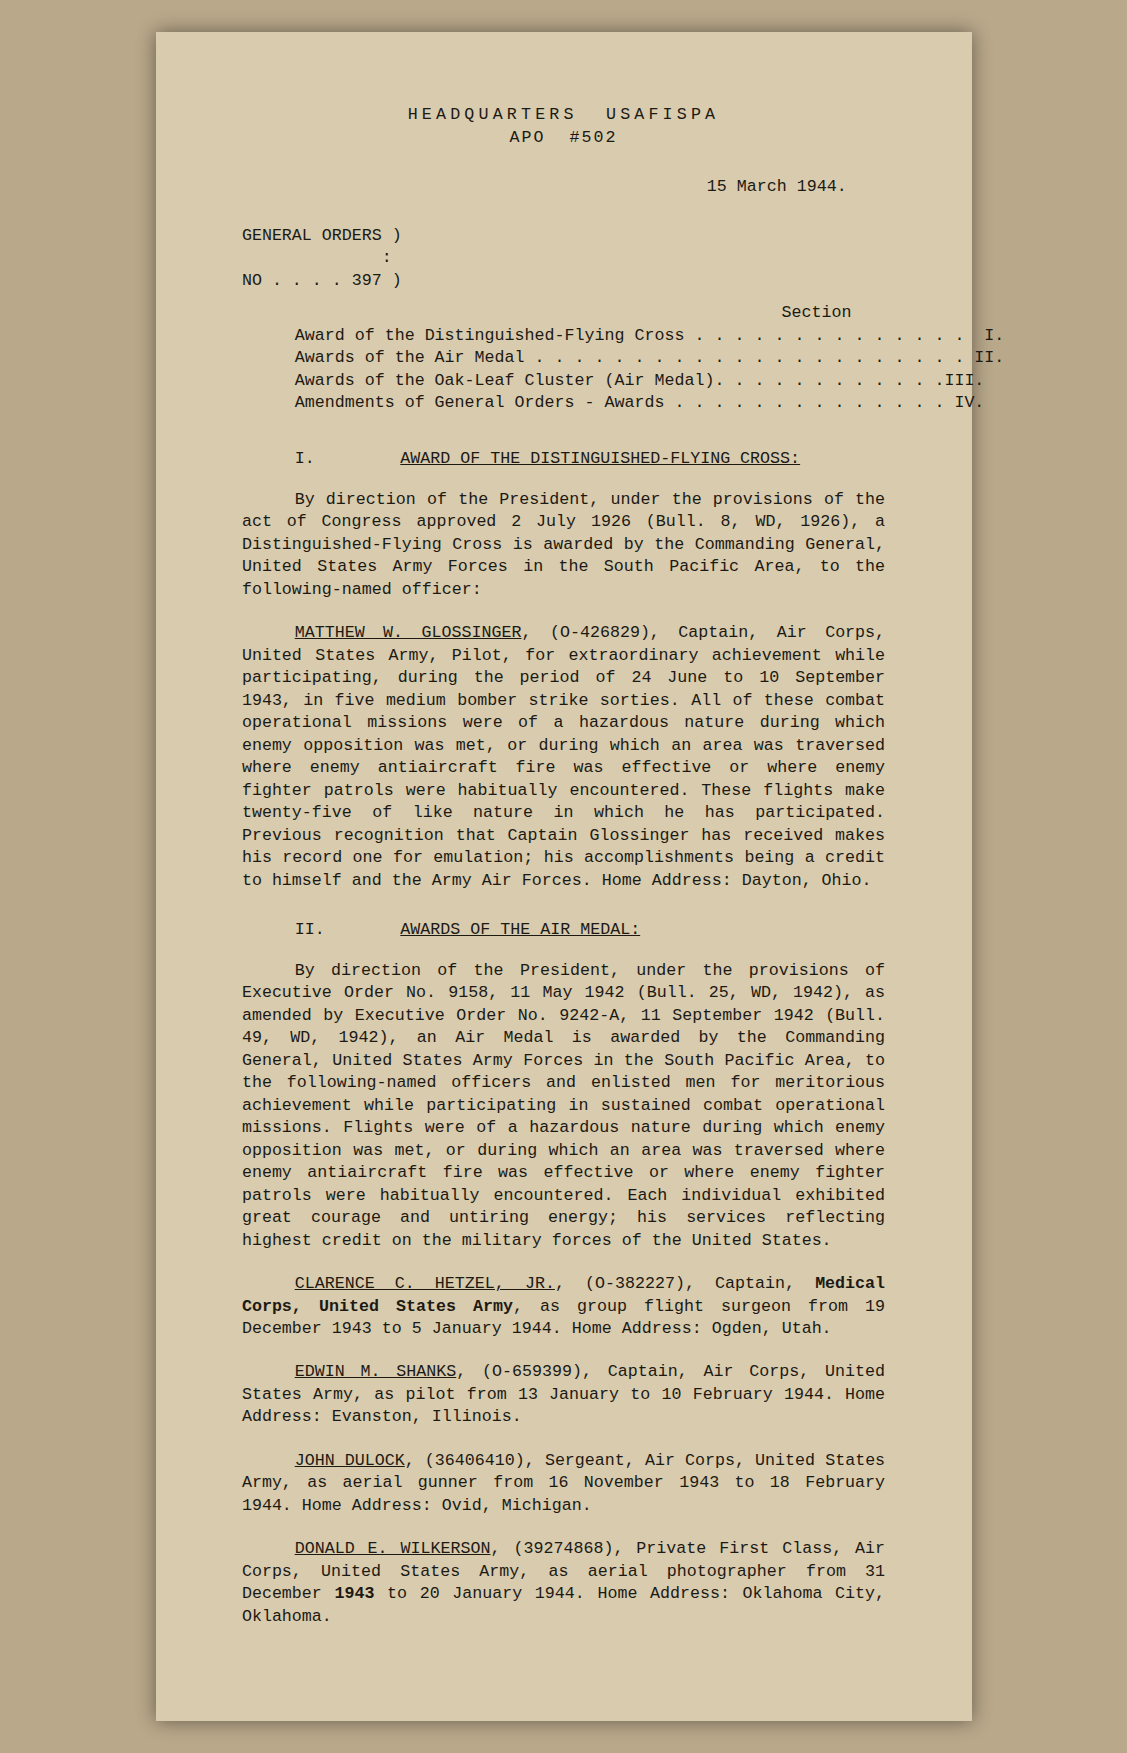HEADQUARTERS USAFISPA
APO #502
15 March 1944.
GENERAL ORDERS )
:
NO . . . . 397 )
Section
Award of the Distinguished-Flying Cross . . . . . . . . . . . . . . I.
Awards of the Air Medal . . . . . . . . . . . . . . . . . . . . . . II.
Awards of the Oak-Leaf Cluster (Air Medal). . . . . . . . . . . .III.
Amendments of General Orders - Awards . . . . . . . . . . . . . . IV.
I. AWARD OF THE DISTINGUISHED-FLYING CROSS:
By direction of the President, under the provisions of the act of Congress approved 2 July 1926 (Bull. 8, WD, 1926), a Distinguished-Flying Cross is awarded by the Commanding General, United States Army Forces in the South Pacific Area, to the following-named officer:
MATTHEW W. GLOSSINGER, (O-426829), Captain, Air Corps, United States Army, Pilot, for extraordinary achievement while participating, during the period of 24 June to 10 September 1943, in five medium bomber strike sorties. All of these combat operational missions were of a hazardous nature during which enemy opposition was met, or during which an area was traversed where enemy antiaircraft fire was effective or where enemy fighter patrols were habitually encountered. These flights make twenty-five of like nature in which he has participated. Previous recognition that Captain Glossinger has received makes his record one for emulation; his accomplishments being a credit to himself and the Army Air Forces. Home Address: Dayton, Ohio.
II. AWARDS OF THE AIR MEDAL:
By direction of the President, under the provisions of Executive Order No. 9158, 11 May 1942 (Bull. 25, WD, 1942), as amended by Executive Order No. 9242-A, 11 September 1942 (Bull. 49, WD, 1942), an Air Medal is awarded by the Commanding General, United States Army Forces in the South Pacific Area, to the following-named officers and enlisted men for meritorious achievement while participating in sustained combat operational missions. Flights were of a hazardous nature during which enemy opposition was met, or during which an area was traversed where enemy antiaircraft fire was effective or where enemy fighter patrols were habitually encountered. Each individual exhibited great courage and untiring energy; his services reflecting highest credit on the military forces of the United States.
CLARENCE C. HETZEL, JR., (O-382227), Captain, Medical Corps, United States Army, as group flight surgeon from 19 December 1943 to 5 January 1944. Home Address: Ogden, Utah.
EDWIN M. SHANKS, (O-659399), Captain, Air Corps, United States Army, as pilot from 13 January to 10 February 1944. Home Address: Evanston, Illinois.
JOHN DULOCK, (36406410), Sergeant, Air Corps, United States Army, as aerial gunner from 16 November 1943 to 18 February 1944. Home Address: Ovid, Michigan.
DONALD E. WILKERSON, (39274868), Private First Class, Air Corps, United States Army, as aerial photographer from 31 December 1943 to 20 January 1944. Home Address: Oklahoma City, Oklahoma.